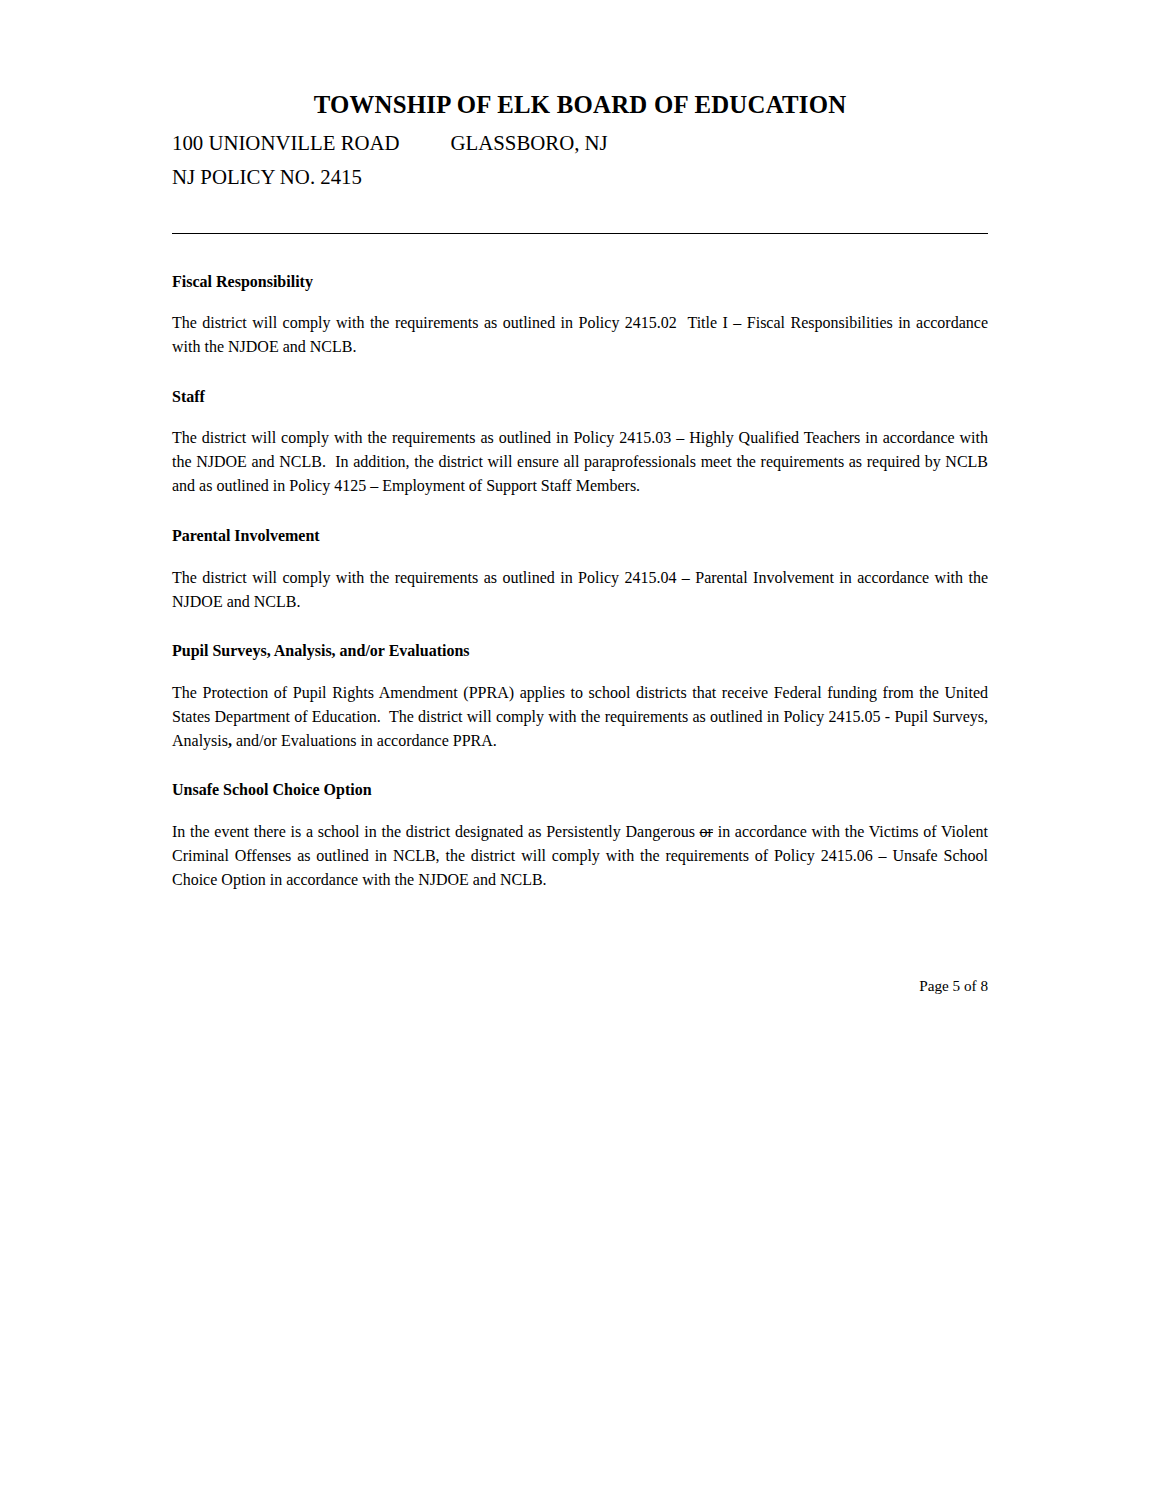TOWNSHIP OF ELK BOARD OF EDUCATION
100 UNIONVILLE ROAD GLASSBORO, NJ
NJ POLICY NO. 2415
Fiscal Responsibility
The district will comply with the requirements as outlined in Policy 2415.02 Title I – Fiscal Responsibilities in accordance with the NJDOE and NCLB.
Staff
The district will comply with the requirements as outlined in Policy 2415.03 – Highly Qualified Teachers in accordance with the NJDOE and NCLB. In addition, the district will ensure all paraprofessionals meet the requirements as required by NCLB and as outlined in Policy 4125 – Employment of Support Staff Members.
Parental Involvement
The district will comply with the requirements as outlined in Policy 2415.04 – Parental Involvement in accordance with the NJDOE and NCLB.
Pupil Surveys, Analysis, and/or Evaluations
The Protection of Pupil Rights Amendment (PPRA) applies to school districts that receive Federal funding from the United States Department of Education. The district will comply with the requirements as outlined in Policy 2415.05 - Pupil Surveys, Analysis, and/or Evaluations in accordance PPRA.
Unsafe School Choice Option
In the event there is a school in the district designated as Persistently Dangerous or in accordance with the Victims of Violent Criminal Offenses as outlined in NCLB, the district will comply with the requirements of Policy 2415.06 – Unsafe School Choice Option in accordance with the NJDOE and NCLB.
Page 5 of 8